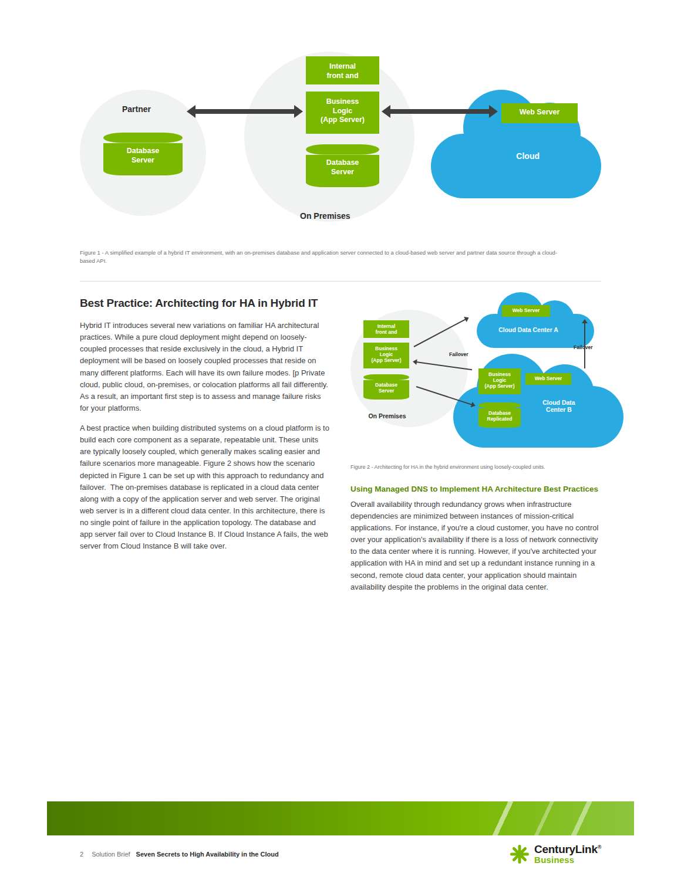Partner
Database
Server
Internal
front and
Business
Logic
(App Server)
Database
Server
On Premises
Web Server
Cloud
Figure 1 - A simplified example of a hybrid IT environment, with an on-premises database and application server connected to a cloud-based web server and partner data source through a cloud-based API.
Best Practice: Architecting for HA in Hybrid IT
Hybrid IT introduces several new variations on familiar HA architectural practices. While a pure cloud deployment might depend on loosely-coupled processes that reside exclusively in the cloud, a Hybrid IT deployment will be based on loosely coupled processes that reside on many different platforms. Each will have its own failure modes. [p Private cloud, public cloud, on-premises, or colocation platforms all fail differently. As a result, an important first step is to assess and manage failure risks for your platforms.
A best practice when building distributed systems on a cloud platform is to build each core component as a separate, repeatable unit. These units are typically loosely coupled, which generally makes scaling easier and failure scenarios more manageable. Figure 2 shows how the scenario depicted in Figure 1 can be set up with this approach to redundancy and failover. The on-premises database is replicated in a cloud data center along with a copy of the application server and web server. The original web server is in a different cloud data center. In this architecture, there is no single point of failure in the application topology. The database and app server fail over to Cloud Instance B. If Cloud Instance A fails, the web server from Cloud Instance B will take over.
Internal
front and
Business
Logic
(App Server)
Database
Server
On Premises
Web Server
Cloud Data Center A
Business
Logic
(App Server)
Web Server
Database
Replicated
Cloud Data
Center B
Failover
Failover
Figure 2 - Architecting for HA in the hybrid environment using loosely-coupled units.
Using Managed DNS to Implement HA Architecture Best Practices
Overall availability through redundancy grows when infrastructure dependencies are minimized between instances of mission-critical applications. For instance, if you're a cloud customer, you have no control over your application's availability if there is a loss of network connectivity to the data center where it is running. However, if you've architected your application with HA in mind and set up a redundant instance running in a second, remote cloud data center, your application should maintain availability despite the problems in the original data center.
2 Solution Brief Seven Secrets to High Availability in the Cloud
CenturyLink®
Business